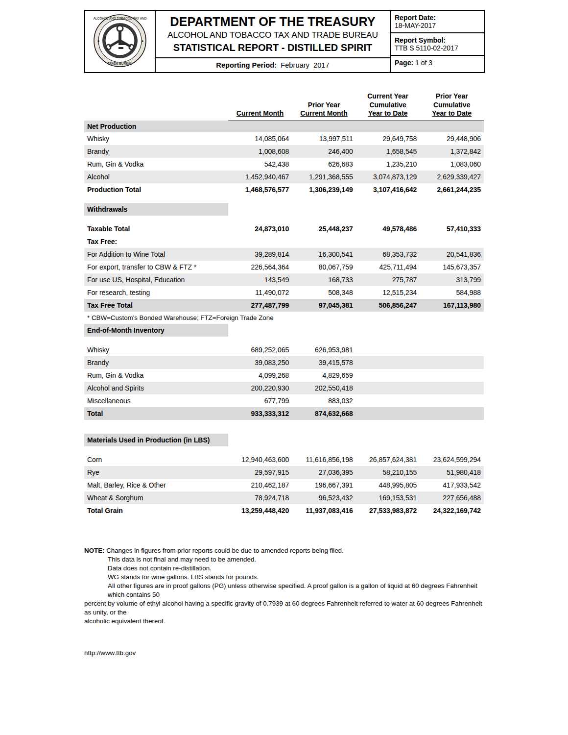ALCOHOL AND TOBACCO TAX AND TRADE BUREAU ★ ★
DEPARTMENT OF THE TREASURY
ALCOHOL AND TOBACCO TAX AND TRADE BUREAU
STATISTICAL REPORT - DISTILLED SPIRIT
Reporting Period: February 2017
Report Date:
18-MAY-2017
Report Symbol:
TTB S 5110-02-2017
Page: 1 of 3
| | Current Month | Prior Year Current Month | Current Year Cumulative Year to Date | Prior Year Cumulative Year to Date |
| --- | --- | --- | --- | --- |
| Net Production | |
| Whisky | 14,085,064 | 13,997,511 | 29,649,758 | 29,448,906 |
| Brandy | 1,008,608 | 246,400 | 1,658,545 | 1,372,842 |
| Rum, Gin & Vodka | 542,438 | 626,683 | 1,235,210 | 1,083,060 |
| Alcohol | 1,452,940,467 | 1,291,368,555 | 3,074,873,129 | 2,629,339,427 |
| Production Total | 1,468,576,577 | 1,306,239,149 | 3,107,416,642 | 2,661,244,235 |
| Withdrawals | |
| Taxable Total | 24,873,010 | 25,448,237 | 49,578,486 | 57,410,333 |
| Tax Free: | |
| For Addition to Wine Total | 39,289,814 | 16,300,541 | 68,353,732 | 20,541,836 |
| For export, transfer to CBW & FTZ * | 226,564,364 | 80,067,759 | 425,711,494 | 145,673,357 |
| For use US, Hospital, Education | 143,549 | 168,733 | 275,787 | 313,799 |
| For research, testing | 11,490,072 | 508,348 | 12,515,234 | 584,988 |
| Tax Free Total | 277,487,799 | 97,045,381 | 506,856,247 | 167,113,980 |
| * CBW=Custom's Bonded Warehouse; FTZ=Foreign Trade Zone |
| End-of-Month Inventory | |
| Whisky | 689,252,065 | 626,953,981 | | |
| Brandy | 39,083,250 | 39,415,578 | | |
| Rum, Gin & Vodka | 4,099,268 | 4,829,659 | | |
| Alcohol and Spirits | 200,220,930 | 202,550,418 | | |
| Miscellaneous | 677,799 | 883,032 | | |
| Total | 933,333,312 | 874,632,668 | | |
| Materials Used in Production (in LBS) | |
| Corn | 12,940,463,600 | 11,616,856,198 | 26,857,624,381 | 23,624,599,294 |
| Rye | 29,597,915 | 27,036,395 | 58,210,155 | 51,980,418 |
| Malt, Barley, Rice & Other | 210,462,187 | 196,667,391 | 448,995,805 | 417,933,542 |
| Wheat & Sorghum | 78,924,718 | 96,523,432 | 169,153,531 | 227,656,488 |
| Total Grain | 13,259,448,420 | 11,937,083,416 | 27,533,983,872 | 24,322,169,742 |
NOTE: Changes in figures from prior reports could be due to amended reports being filed.
This data is not final and may need to be amended.
Data does not contain re-distillation.
WG stands for wine gallons. LBS stands for pounds.
All other figures are in proof gallons (PG) unless otherwise specified. A proof gallon is a gallon of liquid at 60 degrees Fahrenheit which contains 50
percent by volume of ethyl alcohol having a specific gravity of 0.7939 at 60 degrees Fahrenheit referred to water at 60 degrees Fahrenheit as unity, or the
alcoholic equivalent thereof.
http://www.ttb.gov